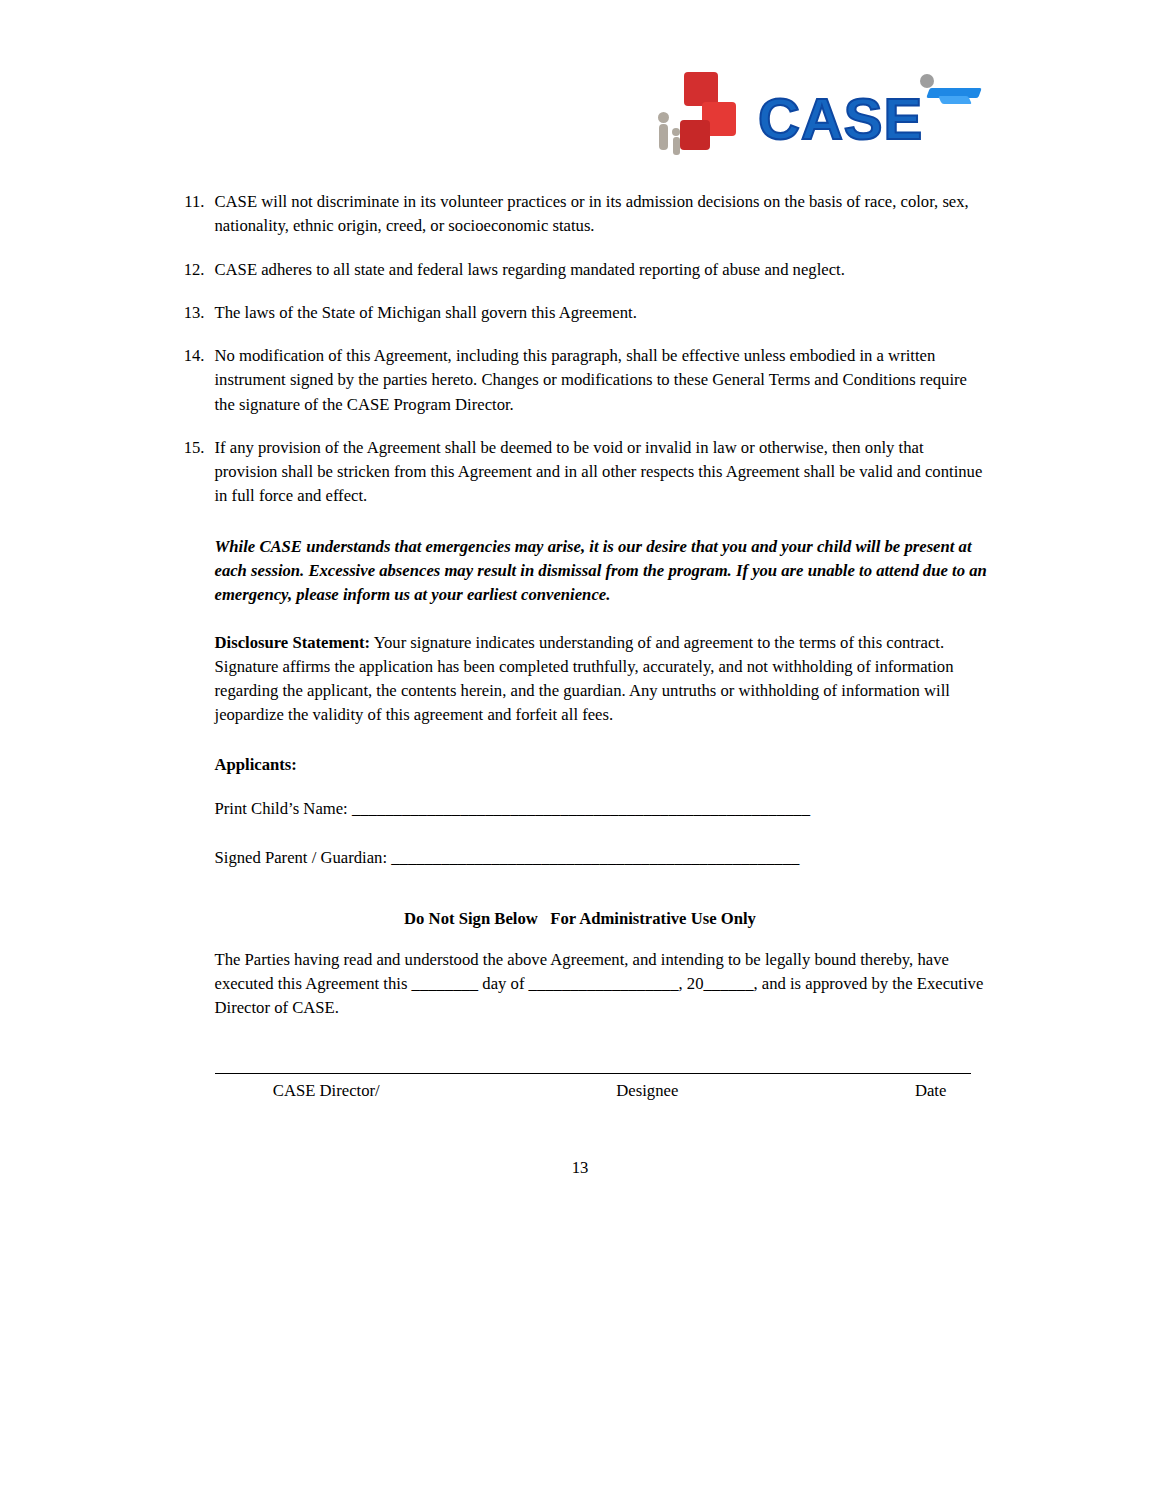CASE
CASE will not discriminate in its volunteer practices or in its admission decisions on the basis of race, color, sex, nationality, ethnic origin, creed, or socioeconomic status.
CASE adheres to all state and federal laws regarding mandated reporting of abuse and neglect.
The laws of the State of Michigan shall govern this Agreement.
No modification of this Agreement, including this paragraph, shall be effective unless embodied in a written instrument signed by the parties hereto. Changes or modifications to these General Terms and Conditions require the signature of the CASE Program Director.
If any provision of the Agreement shall be deemed to be void or invalid in law or otherwise, then only that provision shall be stricken from this Agreement and in all other respects this Agreement shall be valid and continue in full force and effect.
While CASE understands that emergencies may arise, it is our desire that you and your child will be present at each session. Excessive absences may result in dismissal from the program. If you are unable to attend due to an emergency, please inform us at your earliest convenience.
Disclosure Statement: Your signature indicates understanding of and agreement to the terms of this contract. Signature affirms the application has been completed truthfully, accurately, and not withholding of information regarding the applicant, the contents herein, and the guardian. Any untruths or withholding of information will jeopardize the validity of this agreement and forfeit all fees.
Applicants:
Print Child’s Name: _______________________________________________________
Signed Parent / Guardian: _________________________________________________
Do Not Sign Below For Administrative Use Only
The Parties having read and understood the above Agreement, and intending to be legally bound thereby, have executed this Agreement this ________ day of __________________, 20______, and is approved by the Executive Director of CASE.
CASE Director/ Designee Date
13